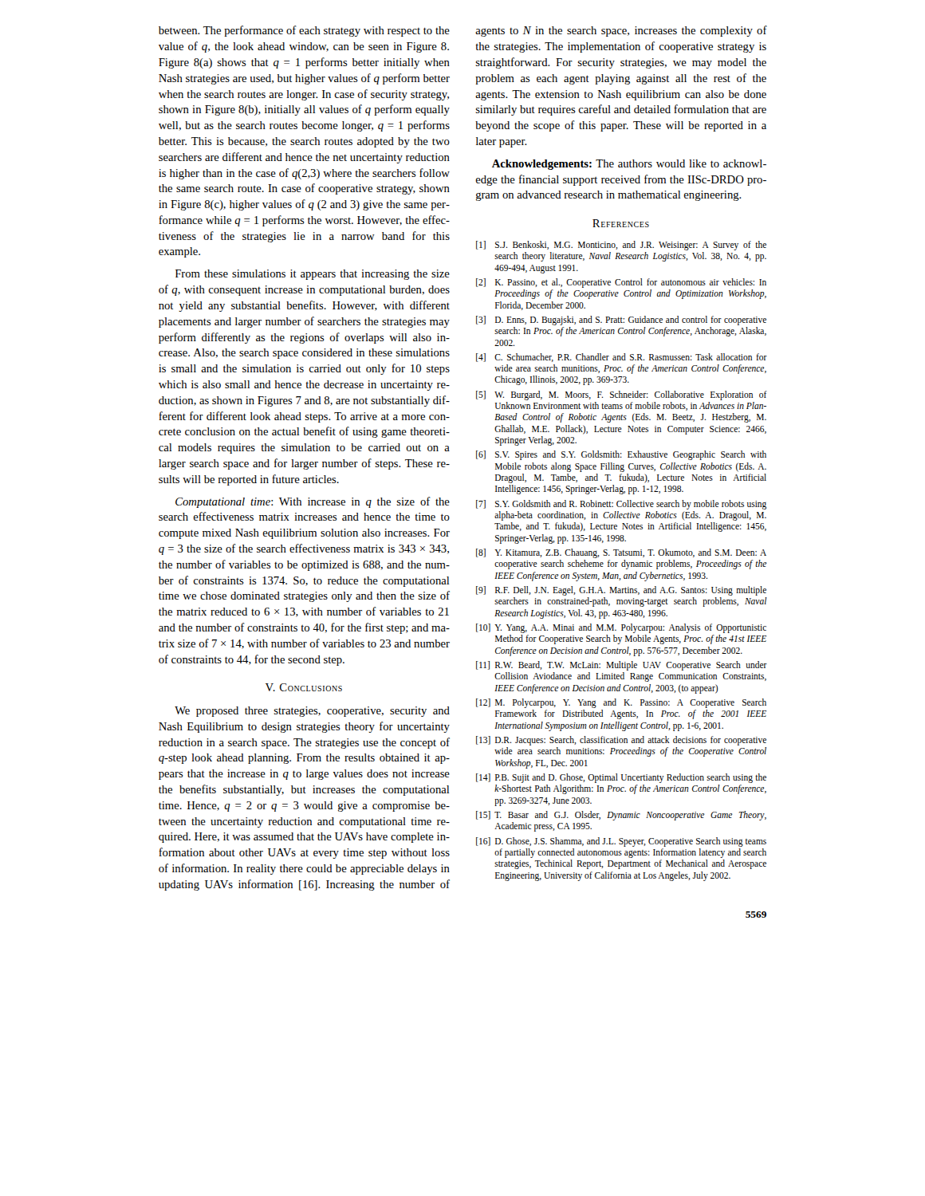between. The performance of each strategy with respect to the value of q, the look ahead window, can be seen in Figure 8. Figure 8(a) shows that q = 1 performs better initially when Nash strategies are used, but higher values of q perform better when the search routes are longer. In case of security strategy, shown in Figure 8(b), initially all values of q perform equally well, but as the search routes become longer, q = 1 performs better. This is because, the search routes adopted by the two searchers are different and hence the net uncertainty reduction is higher than in the case of q(2,3) where the searchers follow the same search route. In case of cooperative strategy, shown in Figure 8(c), higher values of q (2 and 3) give the same performance while q = 1 performs the worst. However, the effectiveness of the strategies lie in a narrow band for this example.
From these simulations it appears that increasing the size of q, with consequent increase in computational burden, does not yield any substantial benefits. However, with different placements and larger number of searchers the strategies may perform differently as the regions of overlaps will also increase. Also, the search space considered in these simulations is small and the simulation is carried out only for 10 steps which is also small and hence the decrease in uncertainty reduction, as shown in Figures 7 and 8, are not substantially different for different look ahead steps. To arrive at a more concrete conclusion on the actual benefit of using game theoretical models requires the simulation to be carried out on a larger search space and for larger number of steps. These results will be reported in future articles.
Computational time: With increase in q the size of the search effectiveness matrix increases and hence the time to compute mixed Nash equilibrium solution also increases. For q = 3 the size of the search effectiveness matrix is 343 × 343, the number of variables to be optimized is 688, and the number of constraints is 1374. So, to reduce the computational time we chose dominated strategies only and then the size of the matrix reduced to 6 × 13, with number of variables to 21 and the number of constraints to 40, for the first step; and matrix size of 7 × 14, with number of variables to 23 and number of constraints to 44, for the second step.
V. Conclusions
We proposed three strategies, cooperative, security and Nash Equilibrium to design strategies theory for uncertainty reduction in a search space. The strategies use the concept of q-step look ahead planning. From the results obtained it appears that the increase in q to large values does not increase the benefits substantially, but increases the computational time. Hence, q = 2 or q = 3 would give a compromise between the uncertainty reduction and computational time required. Here, it was assumed that the UAVs have complete information about other UAVs at every time step without loss of information. In reality there could be appreciable delays in updating UAVs information [16]. Increasing the number of agents to N in the search space, increases the complexity of the strategies. The implementation of cooperative strategy is straightforward. For security strategies, we may model the problem as each agent playing against all the rest of the agents. The extension to Nash equilibrium can also be done similarly but requires careful and detailed formulation that are beyond the scope of this paper. These will be reported in a later paper.
Acknowledgements: The authors would like to acknowledge the financial support received from the IISc-DRDO program on advanced research in mathematical engineering.
References
[1] S.J. Benkoski, M.G. Monticino, and J.R. Weisinger: A Survey of the search theory literature, Naval Research Logistics, Vol. 38, No. 4, pp. 469-494, August 1991.
[2] K. Passino, et al., Cooperative Control for autonomous air vehicles: In Proceedings of the Cooperative Control and Optimization Workshop, Florida, December 2000.
[3] D. Enns, D. Bugajski, and S. Pratt: Guidance and control for cooperative search: In Proc. of the American Control Conference, Anchorage, Alaska, 2002.
[4] C. Schumacher, P.R. Chandler and S.R. Rasmussen: Task allocation for wide area search munitions, Proc. of the American Control Conference, Chicago, Illinois, 2002, pp. 369-373.
[5] W. Burgard, M. Moors, F. Schneider: Collaborative Exploration of Unknown Environment with teams of mobile robots, in Advances in Plan-Based Control of Robotic Agents (Eds. M. Beetz, J. Hestzberg, M. Ghallab, M.E. Pollack), Lecture Notes in Computer Science: 2466, Springer Verlag, 2002.
[6] S.V. Spires and S.Y. Goldsmith: Exhaustive Geographic Search with Mobile robots along Space Filling Curves, Collective Robotics (Eds. A. Dragoul, M. Tambe, and T. fukuda), Lecture Notes in Artificial Intelligence: 1456, Springer-Verlag, pp. 1-12, 1998.
[7] S.Y. Goldsmith and R. Robinett: Collective search by mobile robots using alpha-beta coordination, in Collective Robotics (Eds. A. Dragoul, M. Tambe, and T. fukuda), Lecture Notes in Artificial Intelligence: 1456, Springer-Verlag, pp. 135-146, 1998.
[8] Y. Kitamura, Z.B. Chauang, S. Tatsumi, T. Okumoto, and S.M. Deen: A cooperative search scheheme for dynamic problems, Proceedings of the IEEE Conference on System, Man, and Cybernetics, 1993.
[9] R.F. Dell, J.N. Eagel, G.H.A. Martins, and A.G. Santos: Using multiple searchers in constrained-path, moving-target search problems, Naval Research Logistics, Vol. 43, pp. 463-480, 1996.
[10] Y. Yang, A.A. Minai and M.M. Polycarpou: Analysis of Opportunistic Method for Cooperative Search by Mobile Agents, Proc. of the 41st IEEE Conference on Decision and Control, pp. 576-577, December 2002.
[11] R.W. Beard, T.W. McLain: Multiple UAV Cooperative Search under Collision Aviodance and Limited Range Communication Constraints, IEEE Conference on Decision and Control, 2003, (to appear)
[12] M. Polycarpou, Y. Yang and K. Passino: A Cooperative Search Framework for Distributed Agents, In Proc. of the 2001 IEEE International Symposium on Intelligent Control, pp. 1-6, 2001.
[13] D.R. Jacques: Search, classification and attack decisions for cooperative wide area search munitions: Proceedings of the Cooperative Control Workshop, FL, Dec. 2001
[14] P.B. Sujit and D. Ghose, Optimal Uncertianty Reduction search using the k-Shortest Path Algorithm: In Proc. of the American Control Conference, pp. 3269-3274, June 2003.
[15] T. Basar and G.J. Olsder, Dynamic Noncooperative Game Theory, Academic press, CA 1995.
[16] D. Ghose, J.S. Shamma, and J.L. Speyer, Cooperative Search using teams of partially connected autonomous agents: Information latency and search strategies, Techinical Report, Department of Mechanical and Aerospace Engineering, University of California at Los Angeles, July 2002.
5569